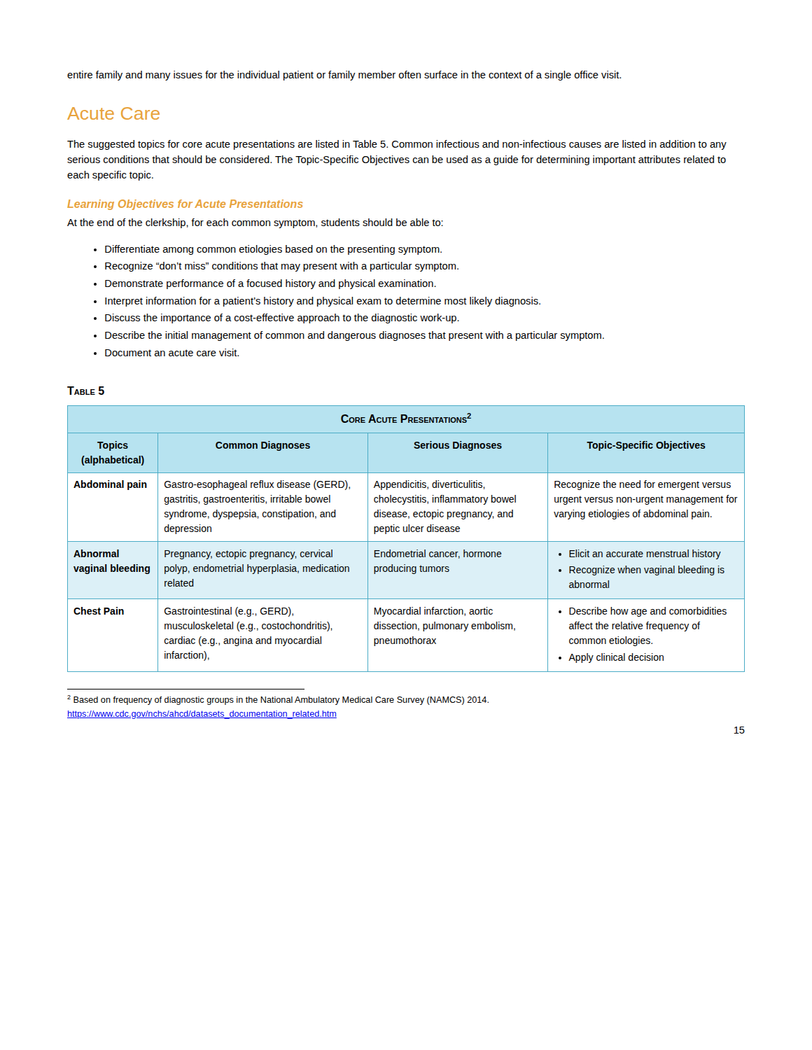entire family and many issues for the individual patient or family member often surface in the context of a single office visit.
Acute Care
The suggested topics for core acute presentations are listed in Table 5. Common infectious and non-infectious causes are listed in addition to any serious conditions that should be considered. The Topic-Specific Objectives can be used as a guide for determining important attributes related to each specific topic.
Learning Objectives for Acute Presentations
At the end of the clerkship, for each common symptom, students should be able to:
Differentiate among common etiologies based on the presenting symptom.
Recognize “don’t miss” conditions that may present with a particular symptom.
Demonstrate performance of a focused history and physical examination.
Interpret information for a patient’s history and physical exam to determine most likely diagnosis.
Discuss the importance of a cost-effective approach to the diagnostic work-up.
Describe the initial management of common and dangerous diagnoses that present with a particular symptom.
Document an acute care visit.
Table 5
| Core Acute Presentations 2 |
| --- |
| Topics (alphabetical) | Common Diagnoses | Serious Diagnoses | Topic-Specific Objectives |
| Abdominal pain | Gastro-esophageal reflux disease (GERD), gastritis, gastroenteritis, irritable bowel syndrome, dyspepsia, constipation, and depression | Appendicitis, diverticulitis, cholecystitis, inflammatory bowel disease, ectopic pregnancy, and peptic ulcer disease | Recognize the need for emergent versus urgent versus non-urgent management for varying etiologies of abdominal pain. |
| Abnormal vaginal bleeding | Pregnancy, ectopic pregnancy, cervical polyp, endometrial hyperplasia, medication related | Endometrial cancer, hormone producing tumors | Elicit an accurate menstrual history Recognize when vaginal bleeding is abnormal |
| Chest Pain | Gastrointestinal (e.g., GERD), musculoskeletal (e.g., costochondritis), cardiac (e.g., angina and myocardial infarction), | Myocardial infarction, aortic dissection, pulmonary embolism, pneumothorax | Describe how age and comorbidities affect the relative frequency of common etiologies. Apply clinical decision |
2 Based on frequency of diagnostic groups in the National Ambulatory Medical Care Survey (NAMCS) 2014. https://www.cdc.gov/nchs/ahcd/datasets_documentation_related.htm
15